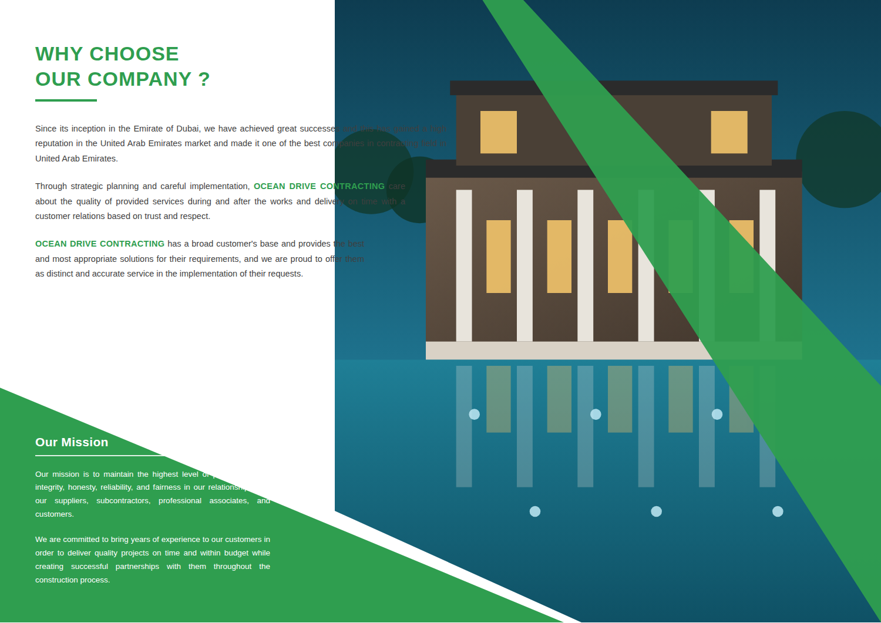Why ChooseOur Company ?
Since its inception in the Emirate of Dubai, we have achieved great successes and this has gained a high reputation in the United Arab Emirates market and made it one of the best companies in contracting field in United Arab Emirates.
Through strategic planning and careful implementation, OCEAN DRIVE CONTRACTING care about the quality of provided services during and after the works and delivery on time with a customer relations based on trust and respect.
OCEAN DRIVE CONTRACTING has a broad customer's base and provides the best and most appropriate solutions for their requirements, and we are proud to offer them as distinct and accurate service in the implementation of their requests.
Our Mission
Our mission is to maintain the highest level of professionalism, integrity, honesty, reliability, and fairness in our relationships with our suppliers, subcontractors, professional associates, and customers.
We are committed to bring years of experience to our customers in order to deliver quality projects on time and within budget while creating successful partnerships with them throughout the construction process.